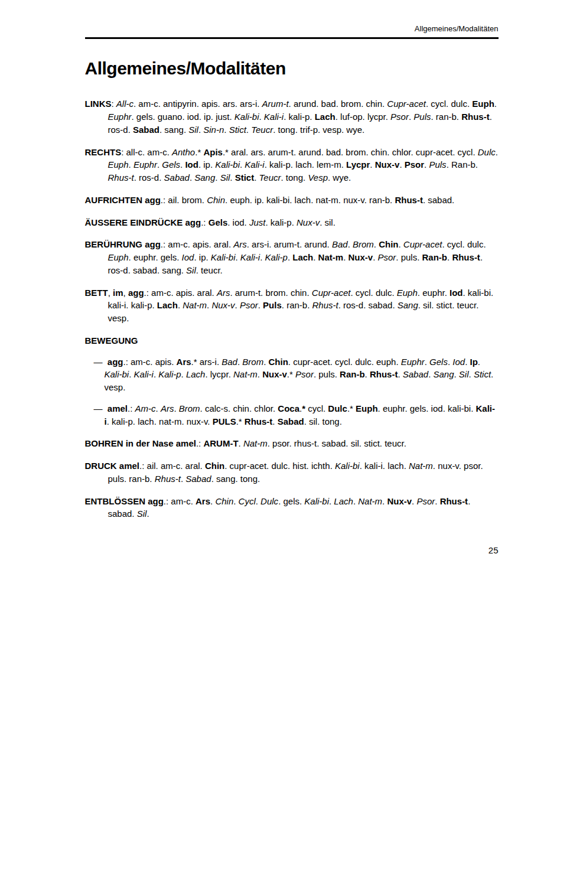Allgemeines/Modalitäten
Allgemeines/Modalitäten
LINKS: All-c. am-c. antipyrin. apis. ars. ars-i. Arum-t. arund. bad. brom. chin. Cupr-acet. cycl. dulc. Euph. Euphr. gels. guano. iod. ip. just. Kali-bi. Kali-i. kali-p. Lach. luf-op. lycpr. Psor. Puls. ran-b. Rhus-t. ros-d. Sabad. sang. Sil. Sin-n. Stict. Teucr. tong. trif-p. vesp. wye.
RECHTS: all-c. am-c. Antho.* Apis.* aral. ars. arum-t. arund. bad. brom. chin. chlor. cupr-acet. cycl. Dulc. Euph. Euphr. Gels. Iod. ip. Kali-bi. Kali-i. kali-p. lach. lem-m. Lycpr. Nux-v. Psor. Puls. Ran-b. Rhus-t. ros-d. Sabad. Sang. Sil. Stict. Teucr. tong. Vesp. wye.
AUFRICHTEN agg.: ail. brom. Chin. euph. ip. kali-bi. lach. nat-m. nux-v. ran-b. Rhus-t. sabad.
ÄUSSERE EINDRÜCKE agg.: Gels. iod. Just. kali-p. Nux-v. sil.
BERÜHRUNG agg.: am-c. apis. aral. Ars. ars-i. arum-t. arund. Bad. Brom. Chin. Cupr-acet. cycl. dulc. Euph. euphr. gels. Iod. ip. Kali-bi. Kali-i. Kali-p. Lach. Nat-m. Nux-v. Psor. puls. Ran-b. Rhus-t. ros-d. sabad. sang. Sil. teucr.
BETT, im, agg.: am-c. apis. aral. Ars. arum-t. brom. chin. Cupr-acet. cycl. dulc. Euph. euphr. Iod. kali-bi. kali-i. kali-p. Lach. Nat-m. Nux-v. Psor. Puls. ran-b. Rhus-t. ros-d. sabad. Sang. sil. stict. teucr. vesp.
BEWEGUNG
agg.: am-c. apis. Ars.* ars-i. Bad. Brom. Chin. cupr-acet. cycl. dulc. euph. Euphr. Gels. Iod. Ip. Kali-bi. Kali-i. Kali-p. Lach. lycpr. Nat-m. Nux-v.* Psor. puls. Ran-b. Rhus-t. Sabad. Sang. Sil. Stict. vesp.
amel.: Am-c. Ars. Brom. calc-s. chin. chlor. Coca.* cycl. Dulc.* Euph. euphr. gels. iod. kali-bi. Kali-i. kali-p. lach. nat-m. nux-v. PULS.* Rhus-t. Sabad. sil. tong.
BOHREN in der Nase amel.: ARUM-T. Nat-m. psor. rhus-t. sabad. sil. stict. teucr.
DRUCK amel.: ail. am-c. aral. Chin. cupr-acet. dulc. hist. ichth. Kali-bi. kali-i. lach. Nat-m. nux-v. psor. puls. ran-b. Rhus-t. Sabad. sang. tong.
ENTBLÖSSEN agg.: am-c. Ars. Chin. Cycl. Dulc. gels. Kali-bi. Lach. Nat-m. Nux-v. Psor. Rhus-t. sabad. Sil.
25